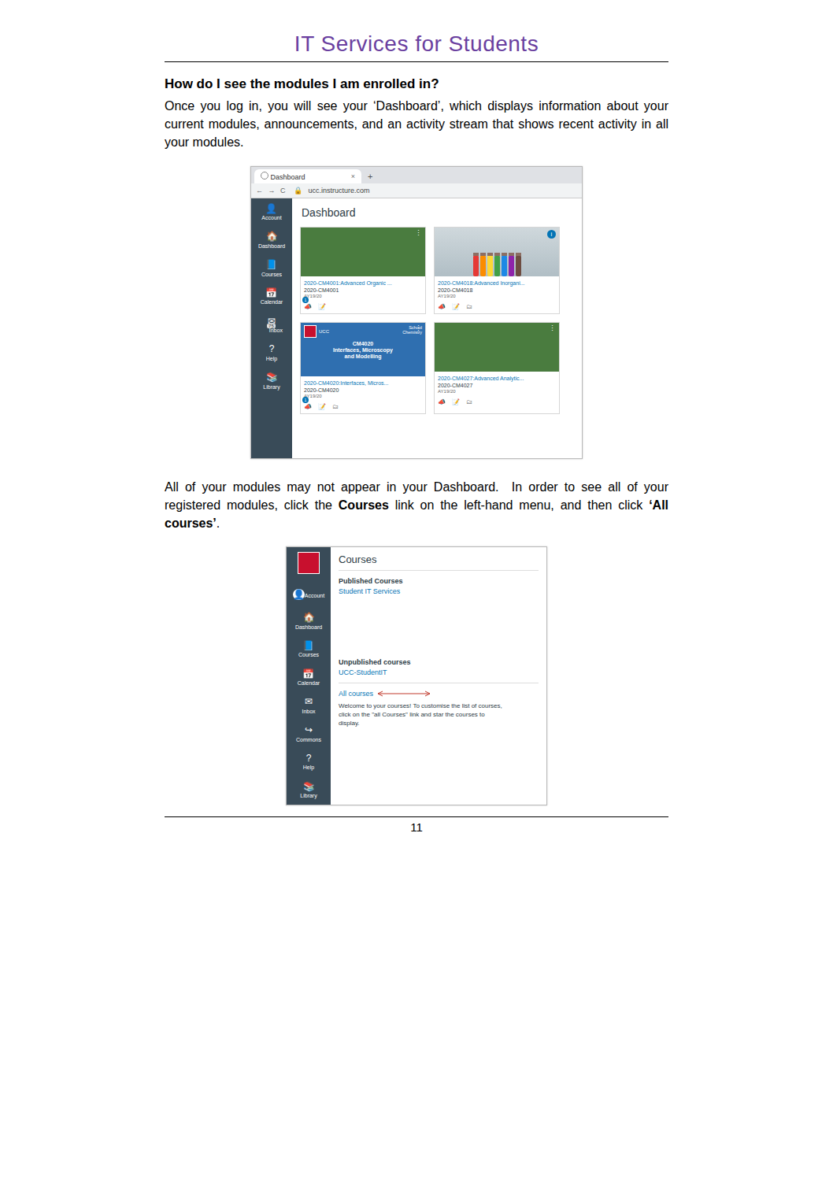IT Services for Students
How do I see the modules I am enrolled in?
Once you log in, you will see your ‘Dashboard’, which displays information about your current modules, announcements, and an activity stream that shows recent activity in all your modules.
Dashboard×
+
← → C 🔒 ucc.instructure.com
👤Account
🏠Dashboard
📘Courses
📅Calendar
✉75 Inbox
?Help
📚Library
Dashboard
⋮
2020-CM4001:Advanced Organic ...
2020-CM4001
AY19/20
1📣📝
i
2020-CM4018:Advanced Inorgani...
2020-CM4018
AY19/20
📣📝🗂
⋮ UCC School
Chemistry
CM4020
Interfaces, Microscopy
and Modelling
2020-CM4020:Interfaces, Micros...
2020-CM4020
AY19/20
1📣📝🗂
⋮
2020-CM4027:Advanced Analytic...
2020-CM4027
AY19/20
📣📝🗂
All of your modules may not appear in your Dashboard. In order to see all of your registered modules, click the Courses link on the left-hand menu, and then click ‘All courses’.
👤Account
🏠Dashboard
📘Courses
📅Calendar
✉Inbox
↪Commons
?Help
📚Library
Courses
Published Courses
Student IT Services
Unpublished courses
UCC-StudentIT
All courses
Welcome to your courses! To customise the list of courses, click on the "all Courses" link and star the courses to display.
11